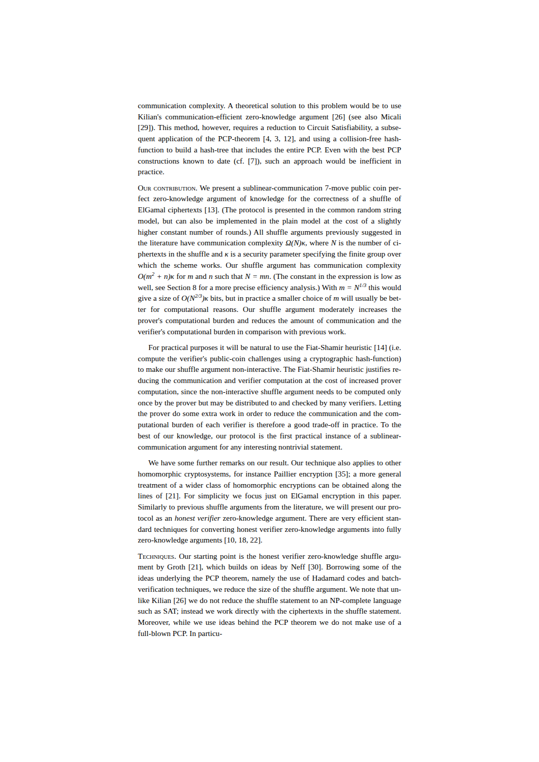communication complexity. A theoretical solution to this problem would be to use Kilian's communication-efficient zero-knowledge argument [26] (see also Micali [29]). This method, however, requires a reduction to Circuit Satisfiability, a subsequent application of the PCP-theorem [4, 3, 12], and using a collision-free hash-function to build a hash-tree that includes the entire PCP. Even with the best PCP constructions known to date (cf. [7]), such an approach would be inefficient in practice.
Our contribution. We present a sublinear-communication 7-move public coin perfect zero-knowledge argument of knowledge for the correctness of a shuffle of ElGamal ciphertexts [13]. (The protocol is presented in the common random string model, but can also be implemented in the plain model at the cost of a slightly higher constant number of rounds.) All shuffle arguments previously suggested in the literature have communication complexity Ω(N)κ, where N is the number of ciphertexts in the shuffle and κ is a security parameter specifying the finite group over which the scheme works. Our shuffle argument has communication complexity O(m2 + n)κ for m and n such that N = mn. (The constant in the expression is low as well, see Section 8 for a more precise efficiency analysis.) With m = N1/3 this would give a size of O(N2/3)κ bits, but in practice a smaller choice of m will usually be better for computational reasons. Our shuffle argument moderately increases the prover's computational burden and reduces the amount of communication and the verifier's computational burden in comparison with previous work.
For practical purposes it will be natural to use the Fiat-Shamir heuristic [14] (i.e. compute the verifier's public-coin challenges using a cryptographic hash-function) to make our shuffle argument non-interactive. The Fiat-Shamir heuristic justifies reducing the communication and verifier computation at the cost of increased prover computation, since the non-interactive shuffle argument needs to be computed only once by the prover but may be distributed to and checked by many verifiers. Letting the prover do some extra work in order to reduce the communication and the computational burden of each verifier is therefore a good trade-off in practice. To the best of our knowledge, our protocol is the first practical instance of a sublinear-communication argument for any interesting nontrivial statement.
We have some further remarks on our result. Our technique also applies to other homomorphic cryptosystems, for instance Paillier encryption [35]; a more general treatment of a wider class of homomorphic encryptions can be obtained along the lines of [21]. For simplicity we focus just on ElGamal encryption in this paper. Similarly to previous shuffle arguments from the literature, we will present our protocol as an honest verifier zero-knowledge argument. There are very efficient standard techniques for converting honest verifier zero-knowledge arguments into fully zero-knowledge arguments [10, 18, 22].
Techniques. Our starting point is the honest verifier zero-knowledge shuffle argument by Groth [21], which builds on ideas by Neff [30]. Borrowing some of the ideas underlying the PCP theorem, namely the use of Hadamard codes and batch-verification techniques, we reduce the size of the shuffle argument. We note that unlike Kilian [26] we do not reduce the shuffle statement to an NP-complete language such as SAT; instead we work directly with the ciphertexts in the shuffle statement. Moreover, while we use ideas behind the PCP theorem we do not make use of a full-blown PCP. In particu-